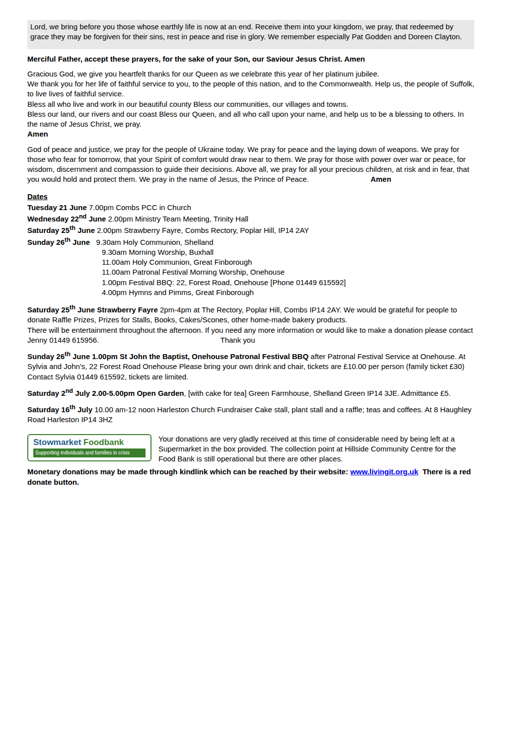Lord, we bring before you those whose earthly life is now at an end. Receive them into your kingdom, we pray, that redeemed by grace they may be forgiven for their sins, rest in peace and rise in glory. We remember especially Pat Godden and Doreen Clayton.
Merciful Father, accept these prayers, for the sake of your Son, our Saviour Jesus Christ. Amen
Gracious God, we give you heartfelt thanks for our Queen as we celebrate this year of her platinum jubilee.
We thank you for her life of faithful service to you, to the people of this nation, and to the Commonwealth. Help us, the people of Suffolk, to live lives of faithful service.
Bless all who live and work in our beautiful county Bless our communities, our villages and towns.
Bless our land, our rivers and our coast Bless our Queen, and all who call upon your name, and help us to be a blessing to others. In the name of Jesus Christ, we pray.
Amen
God of peace and justice, we pray for the people of Ukraine today. We pray for peace and the laying down of weapons. We pray for those who fear for tomorrow, that your Spirit of comfort would draw near to them. We pray for those with power over war or peace, for wisdom, discernment and compassion to guide their decisions. Above all, we pray for all your precious children, at risk and in fear, that you would hold and protect them. We pray in the name of Jesus, the Prince of Peace. Amen
Dates
Tuesday 21 June 7.00pm Combs PCC in Church
Wednesday 22nd June 2.00pm Ministry Team Meeting, Trinity Hall
Saturday 25th June 2.00pm Strawberry Fayre, Combs Rectory, Poplar Hill, IP14 2AY
Sunday 26th June 9.30am Holy Communion, Shelland
9.30am Morning Worship, Buxhall
11.00am Holy Communion, Great Finborough
11.00am Patronal Festival Morning Worship, Onehouse
1.00pm Festival BBQ: 22, Forest Road, Onehouse [Phone 01449 615592]
4.00pm Hymns and Pimms, Great Finborough
Saturday 25th June Strawberry Fayre 2pm-4pm at The Rectory, Poplar Hill, Combs IP14 2AY. We would be grateful for people to donate Raffle Prizes, Prizes for Stalls, Books, Cakes/Scones, other home-made bakery products.
There will be entertainment throughout the afternoon. If you need any more information or would like to make a donation please contact Jenny 01449 615956. Thank you
Sunday 26th June 1.00pm St John the Baptist, Onehouse Patronal Festival BBQ after Patronal Festival Service at Onehouse. At Sylvia and John's, 22 Forest Road Onehouse Please bring your own drink and chair, tickets are £10.00 per person (family ticket £30) Contact Sylvia 01449 615592, tickets are limited.
Saturday 2nd July 2.00-5.00pm Open Garden, [with cake for tea] Green Farmhouse, Shelland Green IP14 3JE. Admittance £5.
Saturday 16th July 10.00 am-12 noon Harleston Church Fundraiser Cake stall, plant stall and a raffle; teas and coffees. At 8 Haughley Road Harleston IP14 3HZ
Stowmarket Foodbank
Supporting individuals and families in crisis
Your donations are very gladly received at this time of considerable need by being left at a Supermarket in the box provided. The collection point at Hillside Community Centre for the Food Bank is still operational but there are other places.
Monetary donations may be made through kindlink which can be reached by their website: www.livingit.org.uk There is a red donate button.